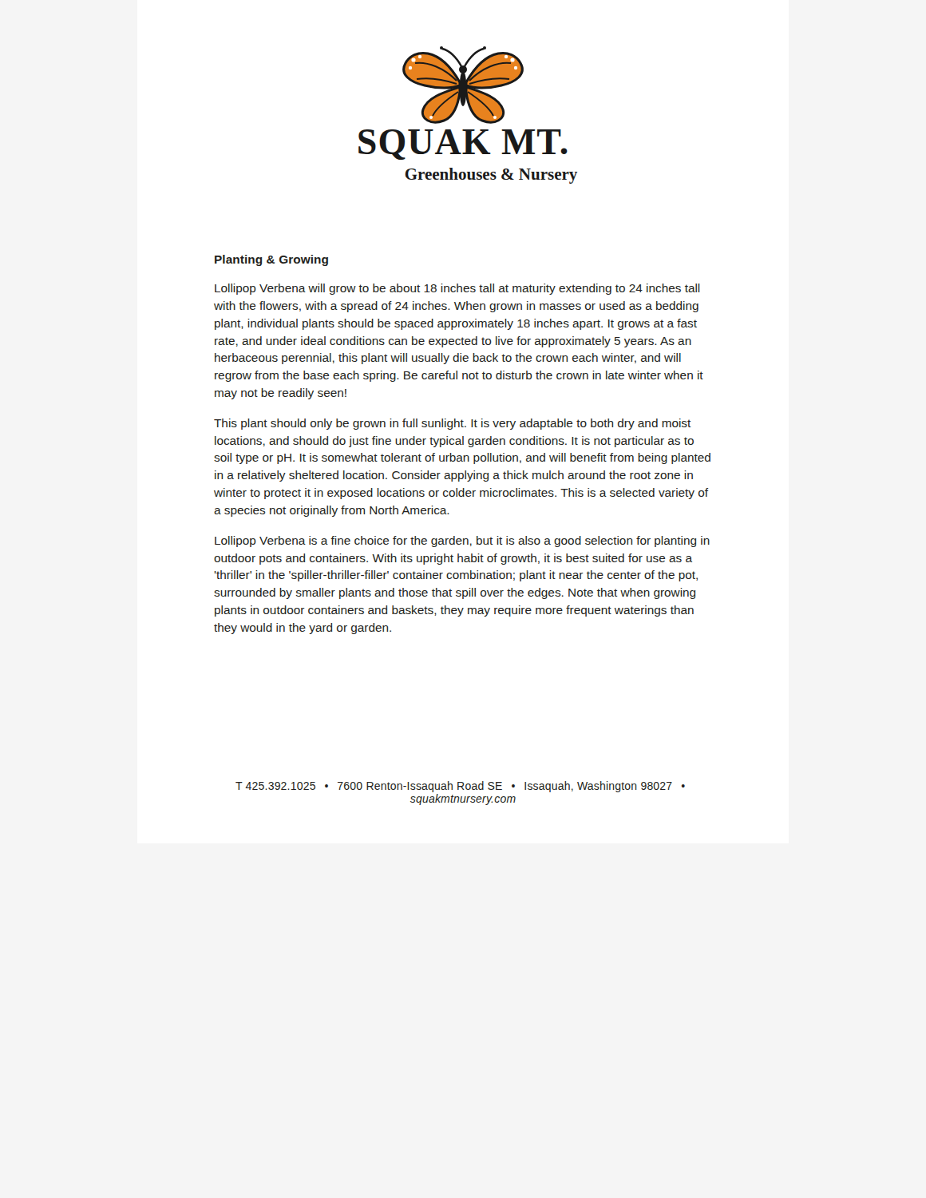SQUAK MT. Greenhouses & Nursery
Planting & Growing
Lollipop Verbena will grow to be about 18 inches tall at maturity extending to 24 inches tall with the flowers, with a spread of 24 inches. When grown in masses or used as a bedding plant, individual plants should be spaced approximately 18 inches apart. It grows at a fast rate, and under ideal conditions can be expected to live for approximately 5 years. As an herbaceous perennial, this plant will usually die back to the crown each winter, and will regrow from the base each spring. Be careful not to disturb the crown in late winter when it may not be readily seen!
This plant should only be grown in full sunlight. It is very adaptable to both dry and moist locations, and should do just fine under typical garden conditions. It is not particular as to soil type or pH. It is somewhat tolerant of urban pollution, and will benefit from being planted in a relatively sheltered location. Consider applying a thick mulch around the root zone in winter to protect it in exposed locations or colder microclimates. This is a selected variety of a species not originally from North America.
Lollipop Verbena is a fine choice for the garden, but it is also a good selection for planting in outdoor pots and containers. With its upright habit of growth, it is best suited for use as a 'thriller' in the 'spiller-thriller-filler' container combination; plant it near the center of the pot, surrounded by smaller plants and those that spill over the edges. Note that when growing plants in outdoor containers and baskets, they may require more frequent waterings than they would in the yard or garden.
T 425.392.1025 • 7600 Renton-Issaquah Road SE • Issaquah, Washington 98027 • squakmtnursery.com